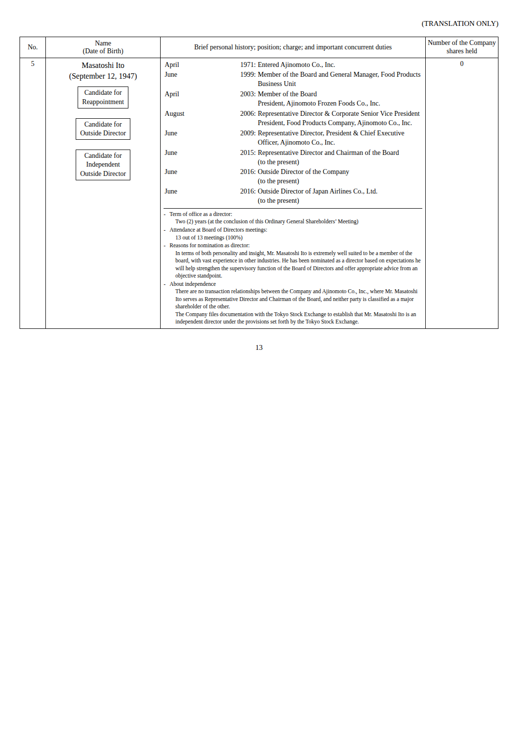(TRANSLATION ONLY)
| No. | Name (Date of Birth) | Brief personal history; position; charge; and important concurrent duties | Number of the Company shares held |
| --- | --- | --- | --- |
| 5 | Masatoshi Ito (September 12, 1947) Candidate for Reappointment Candidate for Outside Director Candidate for Independent Outside Director | / April / 1971: / Entered Ajinomoto Co., Inc. / / June / 1999: / Member of the Board and General Manager, Food Products Business Unit / / April / 2003: / Member of the Board President, Ajinomoto Frozen Foods Co., Inc. / / August / 2006: / Representative Director & Corporate Senior Vice President President, Food Products Company, Ajinomoto Co., Inc. / / June / 2009: / Representative Director, President & Chief Executive Officer, Ajinomoto Co., Inc. / / June / 2015: / Representative Director and Chairman of the Board (to the present) / / June / 2016: / Outside Director of the Company (to the present) / / June / 2016: / Outside Director of Japan Airlines Co., Ltd. (to the present) / Term of office as a director: Two (2) years (at the conclusion of this Ordinary General Shareholders’ Meeting) Attendance at Board of Directors meetings: 13 out of 13 meetings (100%) Reasons for nomination as director: In terms of both personality and insight, Mr. Masatoshi Ito is extremely well suited to be a member of the board, with vast experience in other industries. He has been nominated as a director based on expectations he will help strengthen the supervisory function of the Board of Directors and offer appropriate advice from an objective standpoint. About independence There are no transaction relationships between the Company and Ajinomoto Co., Inc., where Mr. Masatoshi Ito serves as Representative Director and Chairman of the Board, and neither party is classified as a major shareholder of the other. The Company files documentation with the Tokyo Stock Exchange to establish that Mr. Masatoshi Ito is an independent director under the provisions set forth by the Tokyo Stock Exchange. | 0 |
13